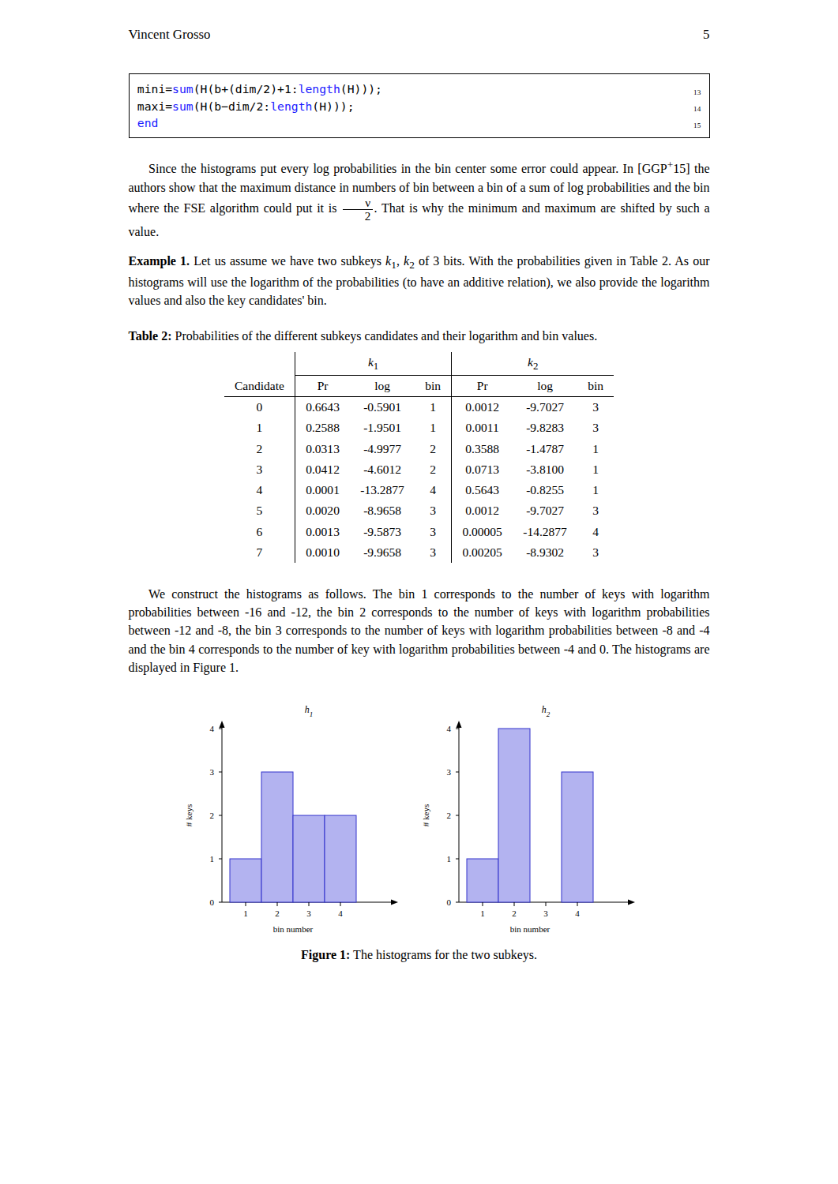Vincent Grosso 5
| mini= sum (H(b+(dim/2)+1: length (H))); | 13 |
| maxi= sum (H(b−dim/2: length (H))); | 14 |
| end | 15 |
Since the histograms put every log probabilities in the bin center some error could appear. In [GGP+15] the authors show that the maximum distance in numbers of bin between a bin of a sum of log probabilities and the bin where the FSE algorithm could put it is ν 2. That is why the minimum and maximum are shifted by such a value.
Example 1. Let us assume we have two subkeys k1, k2 of 3 bits. With the probabilities given in Table 2. As our histograms will use the logarithm of the probabilities (to have an additive relation), we also provide the logarithm values and also the key candidates' bin.
Table 2: Probabilities of the different subkeys candidates and their logarithm and bin values.
| | k 1 | k 2 |
| --- | --- | --- |
| Candidate | Pr | log | bin | Pr | log | bin |
| 0 | 0.6643 | -0.5901 | 1 | 0.0012 | -9.7027 | 3 |
| 1 | 0.2588 | -1.9501 | 1 | 0.0011 | -9.8283 | 3 |
| 2 | 0.0313 | -4.9977 | 2 | 0.3588 | -1.4787 | 1 |
| 3 | 0.0412 | -4.6012 | 2 | 0.0713 | -3.8100 | 1 |
| 4 | 0.0001 | -13.2877 | 4 | 0.5643 | -0.8255 | 1 |
| 5 | 0.0020 | -8.9658 | 3 | 0.0012 | -9.7027 | 3 |
| 6 | 0.0013 | -9.5873 | 3 | 0.00005 | -14.2877 | 4 |
| 7 | 0.0010 | -9.9658 | 3 | 0.00205 | -8.9302 | 3 |
We construct the histograms as follows. The bin 1 corresponds to the number of keys with logarithm probabilities between -16 and -12, the bin 2 corresponds to the number of keys with logarithm probabilities between -12 and -8, the bin 3 corresponds to the number of keys with logarithm probabilities between -8 and -4 and the bin 4 corresponds to the number of key with logarithm probabilities between -4 and 0. The histograms are displayed in Figure 1.
h1 0 1 2 3 4 # keys 1 2 3 4 bin number h2 0 1 2 3 4 # keys 1 2 3 4 bin number
Figure 1: The histograms for the two subkeys.